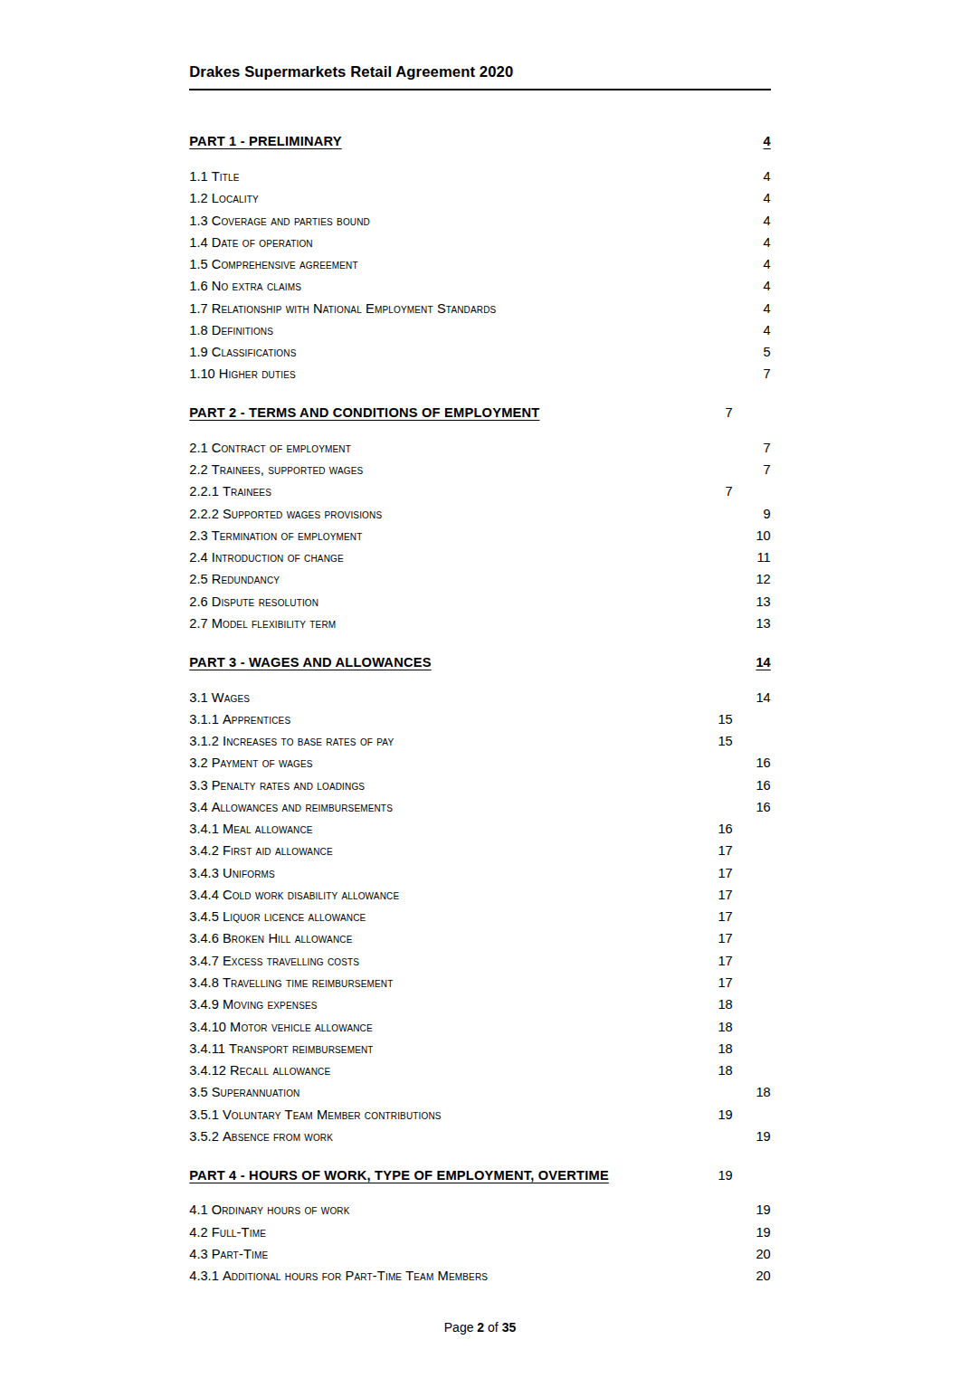Drakes Supermarkets Retail Agreement 2020
| PART 1 - PRELIMINARY | | 4 |
| 1.1 Title | | 4 |
| 1.2 Locality | | 4 |
| 1.3 Coverage and parties bound | | 4 |
| 1.4 Date of operation | | 4 |
| 1.5 Comprehensive agreement | | 4 |
| 1.6 No extra claims | | 4 |
| 1.7 Relationship with National Employment Standards | | 4 |
| 1.8 Definitions | | 4 |
| 1.9 Classifications | | 5 |
| 1.10 Higher duties | | 7 |
| PART 2 - TERMS AND CONDITIONS OF EMPLOYMENT | 7 | |
| 2.1 Contract of employment | | 7 |
| 2.2 Trainees, supported wages | | 7 |
| 2.2.1 Trainees | 7 | |
| 2.2.2 Supported wages provisions | | 9 |
| 2.3 Termination of employment | | 10 |
| 2.4 Introduction of change | | 11 |
| 2.5 Redundancy | | 12 |
| 2.6 Dispute resolution | | 13 |
| 2.7 Model flexibility term | | 13 |
| PART 3 - WAGES AND ALLOWANCES | | 14 |
| 3.1 Wages | | 14 |
| 3.1.1 Apprentices | 15 | |
| 3.1.2 Increases to base rates of pay | 15 | |
| 3.2 Payment of wages | | 16 |
| 3.3 Penalty rates and loadings | | 16 |
| 3.4 Allowances and reimbursements | | 16 |
| 3.4.1 Meal allowance | 16 | |
| 3.4.2 First aid allowance | 17 | |
| 3.4.3 Uniforms | 17 | |
| 3.4.4 Cold work disability allowance | 17 | |
| 3.4.5 Liquor licence allowance | 17 | |
| 3.4.6 Broken Hill allowance | 17 | |
| 3.4.7 Excess travelling costs | 17 | |
| 3.4.8 Travelling time reimbursement | 17 | |
| 3.4.9 Moving expenses | 18 | |
| 3.4.10 Motor vehicle allowance | 18 | |
| 3.4.11 Transport reimbursement | 18 | |
| 3.4.12 Recall allowance | 18 | |
| 3.5 Superannuation | | 18 |
| 3.5.1 Voluntary Team Member contributions | 19 | |
| 3.5.2 Absence from work | | 19 |
| PART 4 - HOURS OF WORK, TYPE OF EMPLOYMENT, OVERTIME | 19 | |
| 4.1 Ordinary hours of work | | 19 |
| 4.2 Full-Time | | 19 |
| 4.3 Part-Time | | 20 |
| 4.3.1 Additional hours for Part-Time Team Members | | 20 |
Page 2 of 35